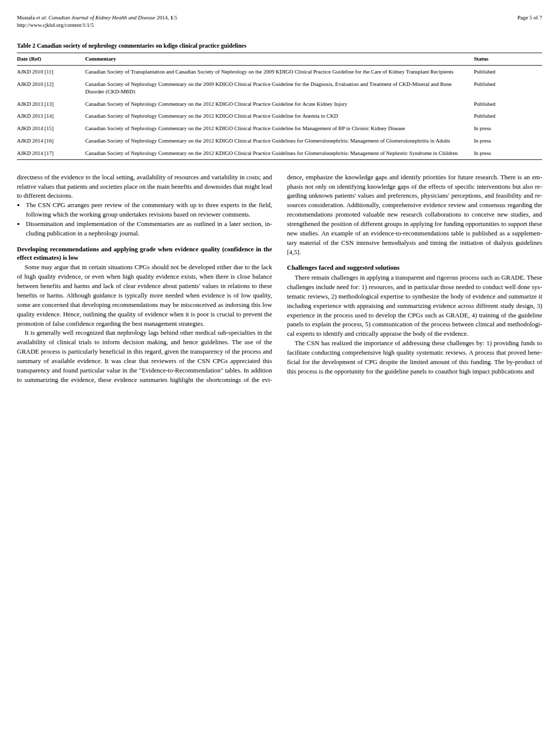Mustafa et al. Canadian Journal of Kidney Health and Disease 2014, 1:5
http://www.cjkhd.org/content/1/1/5
Page 5 of 7
Table 2 Canadian society of nephrology commentaries on kdigo clinical practice guidelines
| Date (Ref) | Commentary | Status |
| --- | --- | --- |
| AJKD 2010 [11] | Canadian Society of Transplantation and Canadian Society of Nephrology on the 2009 KDIGO Clinical Practice Guideline for the Care of Kidney Transplant Recipients | Published |
| AJKD 2010 [12] | Canadian Society of Nephrology Commentary on the 2009 KDIGO Clinical Practice Guideline for the Diagnosis, Evaluation and Treatment of CKD-Mineral and Bone Disorder (CKD-MBD) | Published |
| AJKD 2013 [13] | Canadian Society of Nephrology Commentary on the 2012 KDIGO Clinical Practice Guideline for Acute Kidney Injury | Published |
| AJKD 2013 [14] | Canadian Society of Nephrology Commentary on the 2012 KDIGO Clinical Practice Guideline for Anemia in CKD | Published |
| AJKD 2014 [15] | Canadian Society of Nephrology Commentary on the 2012 KDIGO Clinical Practice Guideline for Management of BP in Chronic Kidney Disease | In press |
| AJKD 2014 [16] | Canadian Society of Nephrology Commentary on the 2012 KDIGO Clinical Practice Guidelines for Glomerulonephritis: Management of Glomerulonephritis in Adults | In press |
| AJKD 2014 [17] | Canadian Society of Nephrology Commentary on the 2012 KDIGO Clinical Practice Guidelines for Glomerulonephritis: Management of Nephrotic Syndrome in Children | In press |
directness of the evidence to the local setting, availability of resources and variability in costs; and relative values that patients and societies place on the main benefits and downsides that might lead to different decisions.
The CSN CPG arranges peer review of the commentary with up to three experts in the field, following which the working group undertakes revisions based on reviewer comments.
Dissemination and implementation of the Commentaries are as outlined in a later section, including publication in a nephrology journal.
Developing recommendations and applying grade when evidence quality (confidence in the effect estimates) is low
Some may argue that in certain situations CPGs should not be developed either due to the lack of high quality evidence, or even when high quality evidence exists, when there is close balance between benefits and harms and lack of clear evidence about patients' values in relations to these benefits or harms. Although guidance is typically more needed when evidence is of low quality, some are concerned that developing recommendations may be misconceived as indorsing this low quality evidence. Hence, outlining the quality of evidence when it is poor is crucial to prevent the promotion of false confidence regarding the best management strategies.
It is generally well recognized that nephrology lags behind other medical sub-specialties in the availability of clinical trials to inform decision making, and hence guidelines. The use of the GRADE process is particularly beneficial in this regard, given the transparency of the process and summary of available evidence. It was clear that reviewers of the CSN CPGs appreciated this transparency and found particular value in the "Evidence-to-Recommendation" tables. In addition to summarizing the evidence, these evidence summaries highlight the shortcomings of the evidence, emphasize the knowledge gaps and identify priorities for future research. There is an emphasis not only on identifying knowledge gaps of the effects of specific interventions but also regarding unknown patients' values and preferences, physicians' perceptions, and feasibility and resources consideration. Additionally, comprehensive evidence review and consensus regarding the recommendations promoted valuable new research collaborations to conceive new studies, and strengthened the position of different groups in applying for funding opportunities to support these new studies. An example of an evidence-to-recommendations table is published as a supplementary material of the CSN intensive hemodialysis and timing the initiation of dialysis guidelines [4,5].
Challenges faced and suggested solutions
There remain challenges in applying a transparent and rigorous process such as GRADE. These challenges include need for: 1) resources, and in particular those needed to conduct well done systematic reviews, 2) methodological expertise to synthesize the body of evidence and summarize it including experience with appraising and summarizing evidence across different study design, 3) experience in the process used to develop the CPGs such as GRADE, 4) training of the guideline panels to explain the process, 5) communication of the process between clinical and methodological experts to identify and critically appraise the body of the evidence.
The CSN has realized the importance of addressing these challenges by: 1) providing funds to facilitate conducting comprehensive high quality systematic reviews. A process that proved beneficial for the development of CPG despite the limited amount of this funding. The by-product of this process is the opportunity for the guideline panels to coauthor high impact publications and